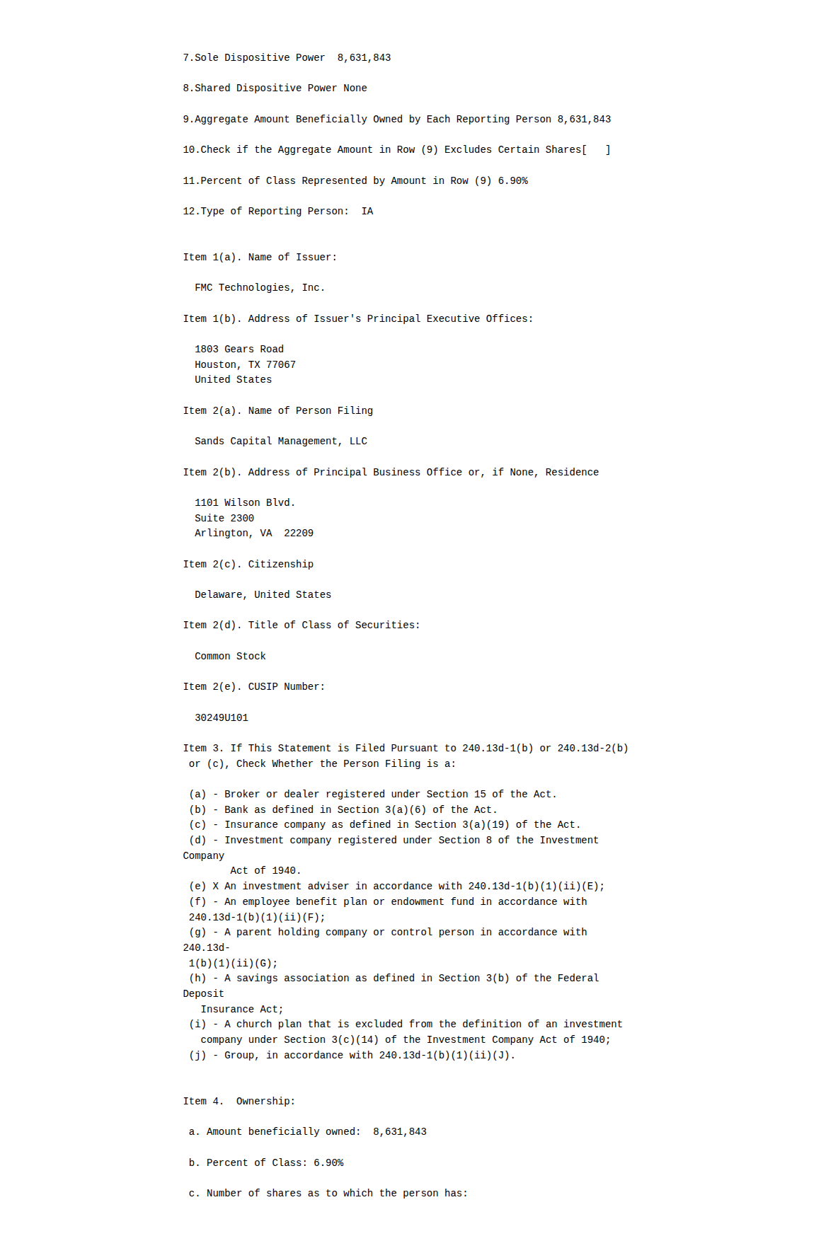7.Sole Dispositive Power  8,631,843
8.Shared Dispositive Power None
9.Aggregate Amount Beneficially Owned by Each Reporting Person 8,631,843
10.Check if the Aggregate Amount in Row (9) Excludes Certain Shares[   ]
11.Percent of Class Represented by Amount in Row (9) 6.90%
12.Type of Reporting Person:  IA
Item 1(a). Name of Issuer:
  FMC Technologies, Inc.
Item 1(b). Address of Issuer's Principal Executive Offices:
  1803 Gears Road
  Houston, TX 77067
  United States
Item 2(a). Name of Person Filing
  Sands Capital Management, LLC
Item 2(b). Address of Principal Business Office or, if None, Residence
  1101 Wilson Blvd.
  Suite 2300
  Arlington, VA  22209
Item 2(c). Citizenship
  Delaware, United States
Item 2(d). Title of Class of Securities:
  Common Stock
Item 2(e). CUSIP Number:
  30249U101
Item 3. If This Statement is Filed Pursuant to 240.13d-1(b) or 240.13d-2(b)
 or (c), Check Whether the Person Filing is a:
 (a) - Broker or dealer registered under Section 15 of the Act.
 (b) - Bank as defined in Section 3(a)(6) of the Act.
 (c) - Insurance company as defined in Section 3(a)(19) of the Act.
 (d) - Investment company registered under Section 8 of the Investment Company
        Act of 1940.
 (e) X An investment adviser in accordance with 240.13d-1(b)(1)(ii)(E);
 (f) - An employee benefit plan or endowment fund in accordance with
 240.13d-1(b)(1)(ii)(F);
 (g) - A parent holding company or control person in accordance with 240.13d-
 1(b)(1)(ii)(G);
 (h) - A savings association as defined in Section 3(b) of the Federal Deposit
   Insurance Act;
 (i) - A church plan that is excluded from the definition of an investment
   company under Section 3(c)(14) of the Investment Company Act of 1940;
 (j) - Group, in accordance with 240.13d-1(b)(1)(ii)(J).
Item 4.  Ownership:
 a. Amount beneficially owned:  8,631,843
 b. Percent of Class: 6.90%
 c. Number of shares as to which the person has: